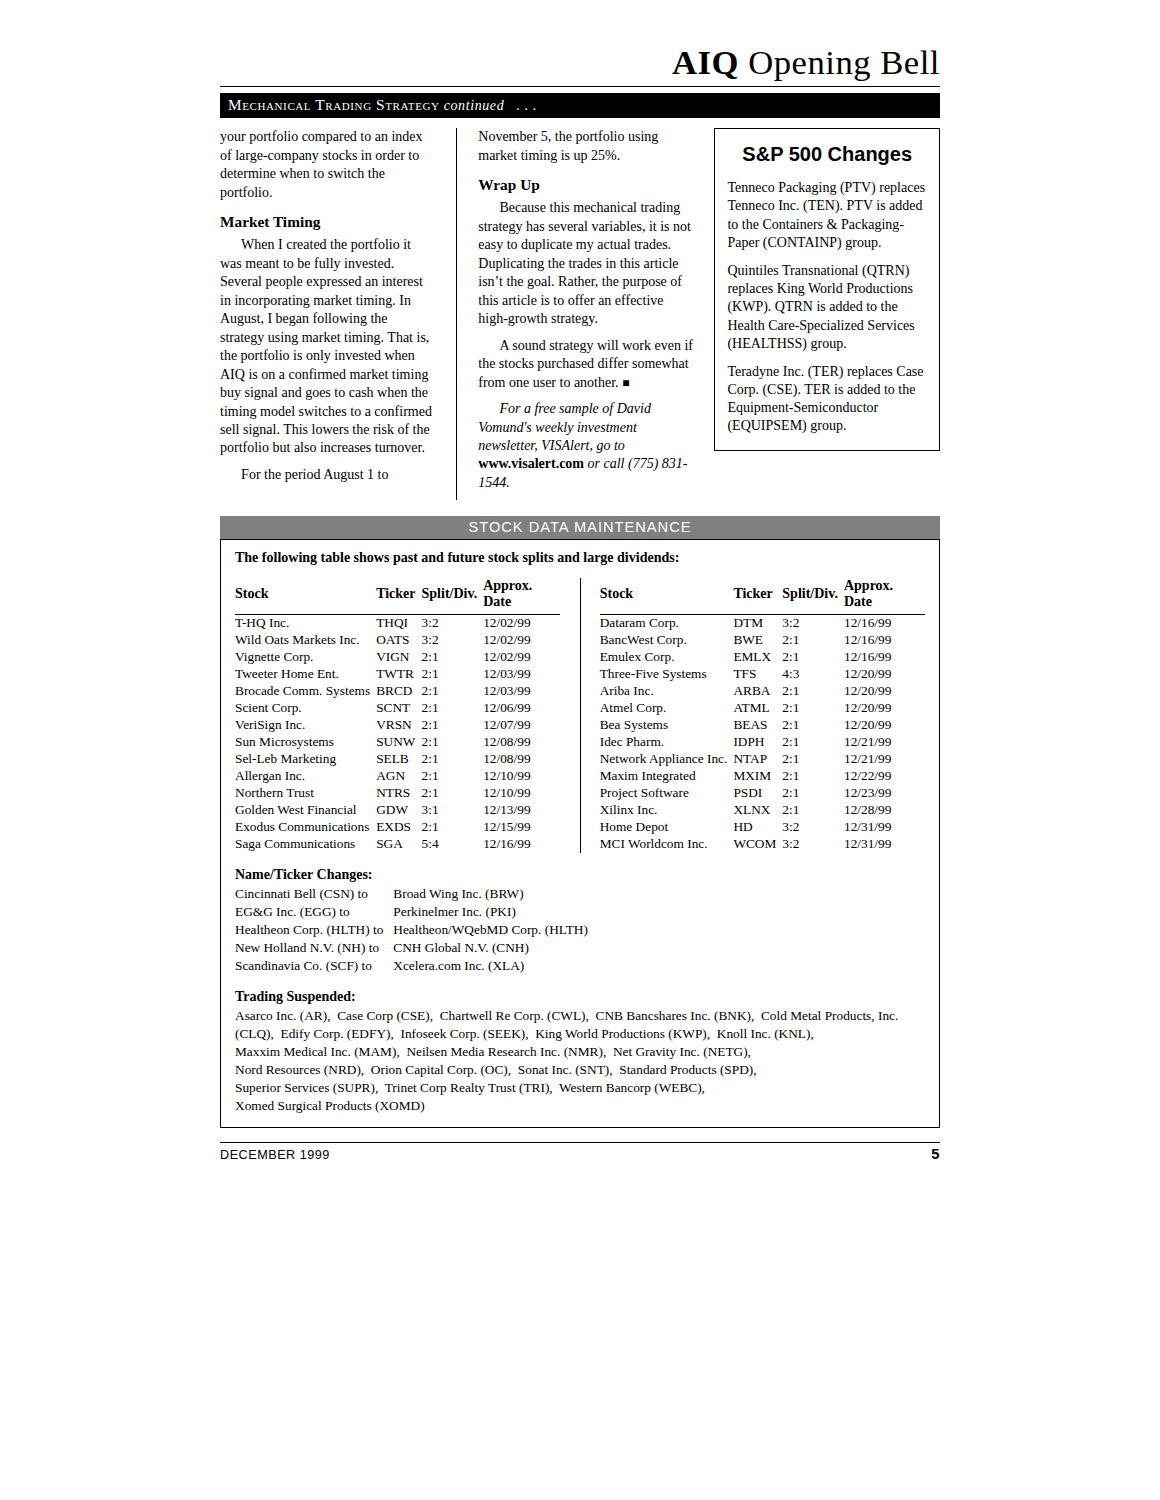AIQ Opening Bell
Mechanical Trading Strategy continued . . .
your portfolio compared to an index of large-company stocks in order to determine when to switch the portfolio.
Market Timing
When I created the portfolio it was meant to be fully invested. Several people expressed an interest in incorporating market timing. In August, I began following the strategy using market timing. That is, the portfolio is only invested when AIQ is on a confirmed market timing buy signal and goes to cash when the timing model switches to a confirmed sell signal. This lowers the risk of the portfolio but also increases turnover.
For the period August 1 to
November 5, the portfolio using market timing is up 25%.
Wrap Up
Because this mechanical trading strategy has several variables, it is not easy to duplicate my actual trades. Duplicating the trades in this article isn’t the goal. Rather, the purpose of this article is to offer an effective high-growth strategy.
A sound strategy will work even if the stocks purchased differ somewhat from one user to another. ■
For a free sample of David Vomund's weekly investment newsletter, VISAlert, go to www.visalert.com or call (775) 831-1544.
S&P 500 Changes
Tenneco Packaging (PTV) replaces Tenneco Inc. (TEN). PTV is added to the Containers & Packaging-Paper (CONTAINP) group.
Quintiles Transnational (QTRN) replaces King World Productions (KWP). QTRN is added to the Health Care-Specialized Services (HEALTHSS) group.
Teradyne Inc. (TER) replaces Case Corp. (CSE). TER is added to the Equipment-Semiconductor (EQUIPSEM) group.
STOCK DATA MAINTENANCE
The following table shows past and future stock splits and large dividends:
| Stock | Ticker | Split/Div. | Approx. Date |
| --- | --- | --- | --- |
| T-HQ Inc. | THQI | 3:2 | 12/02/99 |
| Wild Oats Markets Inc. | OATS | 3:2 | 12/02/99 |
| Vignette Corp. | VIGN | 2:1 | 12/02/99 |
| Tweeter Home Ent. | TWTR | 2:1 | 12/03/99 |
| Brocade Comm. Systems | BRCD | 2:1 | 12/03/99 |
| Scient Corp. | SCNT | 2:1 | 12/06/99 |
| VeriSign Inc. | VRSN | 2:1 | 12/07/99 |
| Sun Microsystems | SUNW | 2:1 | 12/08/99 |
| Sel-Leb Marketing | SELB | 2:1 | 12/08/99 |
| Allergan Inc. | AGN | 2:1 | 12/10/99 |
| Northern Trust | NTRS | 2:1 | 12/10/99 |
| Golden West Financial | GDW | 3:1 | 12/13/99 |
| Exodus Communications | EXDS | 2:1 | 12/15/99 |
| Saga Communications | SGA | 5:4 | 12/16/99 |
| Stock | Ticker | Split/Div. | Approx. Date |
| --- | --- | --- | --- |
| Dataram Corp. | DTM | 3:2 | 12/16/99 |
| BancWest Corp. | BWE | 2:1 | 12/16/99 |
| Emulex Corp. | EMLX | 2:1 | 12/16/99 |
| Three-Five Systems | TFS | 4:3 | 12/20/99 |
| Ariba Inc. | ARBA | 2:1 | 12/20/99 |
| Atmel Corp. | ATML | 2:1 | 12/20/99 |
| Bea Systems | BEAS | 2:1 | 12/20/99 |
| Idec Pharm. | IDPH | 2:1 | 12/21/99 |
| Network Appliance Inc. | NTAP | 2:1 | 12/21/99 |
| Maxim Integrated | MXIM | 2:1 | 12/22/99 |
| Project Software | PSDI | 2:1 | 12/23/99 |
| Xilinx Inc. | XLNX | 2:1 | 12/28/99 |
| Home Depot | HD | 3:2 | 12/31/99 |
| MCI Worldcom Inc. | WCOM | 3:2 | 12/31/99 |
Name/Ticker Changes:
| Cincinnati Bell (CSN) to | Broad Wing Inc. (BRW) |
| EG&G Inc. (EGG) to | Perkinelmer Inc. (PKI) |
| Healtheon Corp. (HLTH) to | Healtheon/WQebMD Corp. (HLTH) |
| New Holland N.V. (NH) to | CNH Global N.V. (CNH) |
| Scandinavia Co. (SCF) to | Xcelera.com Inc. (XLA) |
Trading Suspended:
Asarco Inc. (AR), Case Corp (CSE), Chartwell Re Corp. (CWL), CNB Bancshares Inc. (BNK), Cold Metal Products, Inc. (CLQ), Edify Corp. (EDFY), Infoseek Corp. (SEEK), King World Productions (KWP), Knoll Inc. (KNL),
Maxxim Medical Inc. (MAM), Neilsen Media Research Inc. (NMR), Net Gravity Inc. (NETG),
Nord Resources (NRD), Orion Capital Corp. (OC), Sonat Inc. (SNT), Standard Products (SPD),
Superior Services (SUPR), Trinet Corp Realty Trust (TRI), Western Bancorp (WEBC),
Xomed Surgical Products (XOMD)
DECEMBER 1999
5